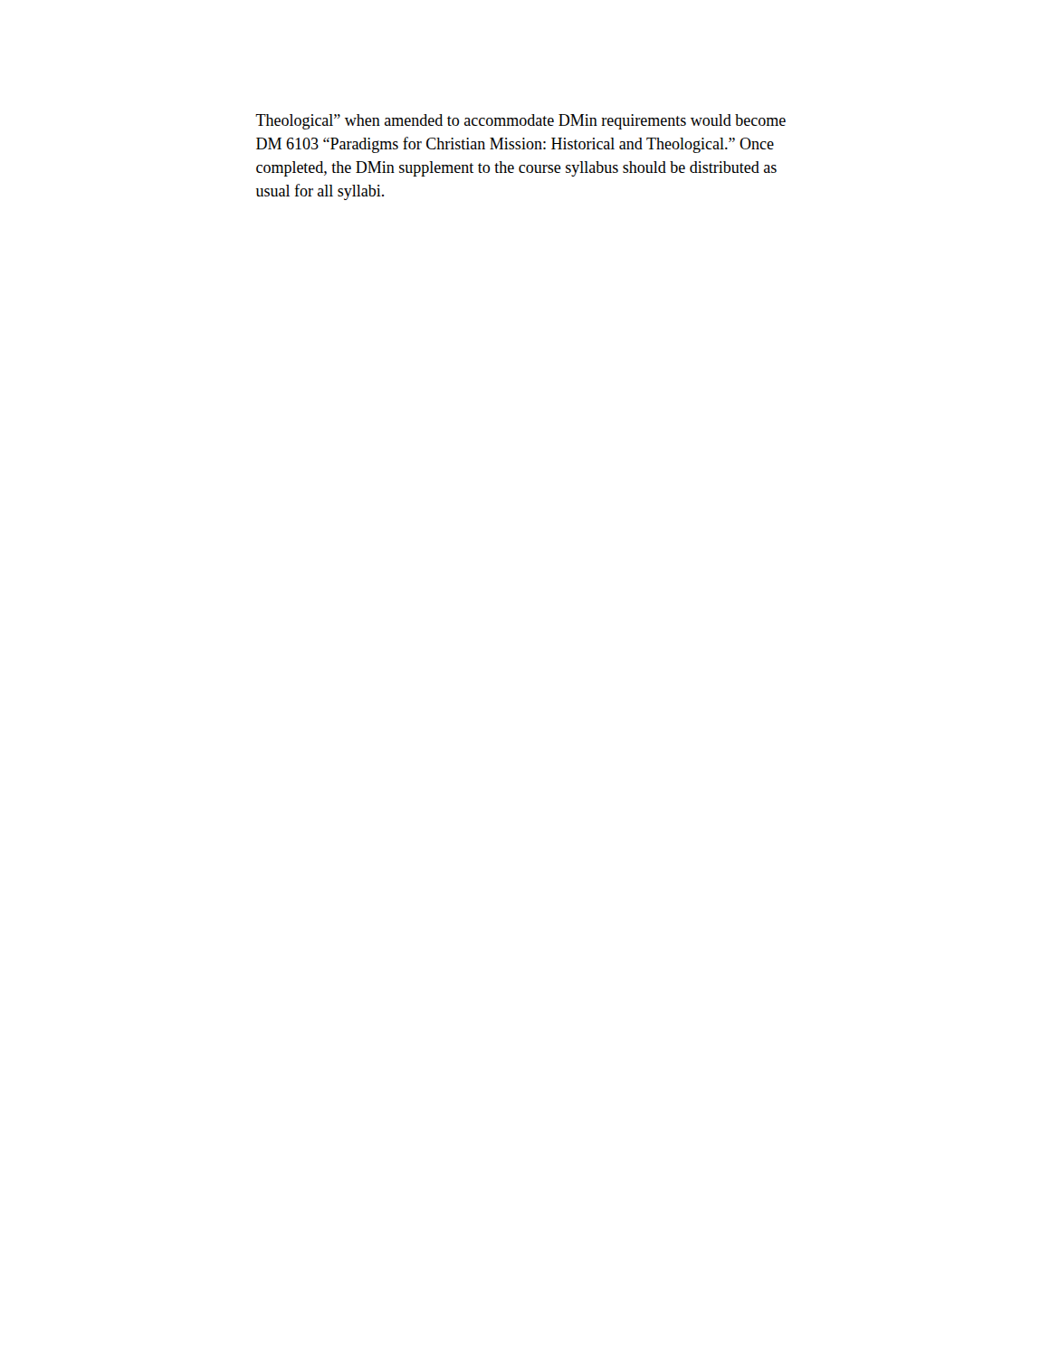Theological” when amended to accommodate DMin requirements would become DM 6103 “Paradigms for Christian Mission: Historical and Theological.” Once completed, the DMin supplement to the course syllabus should be distributed as usual for all syllabi.